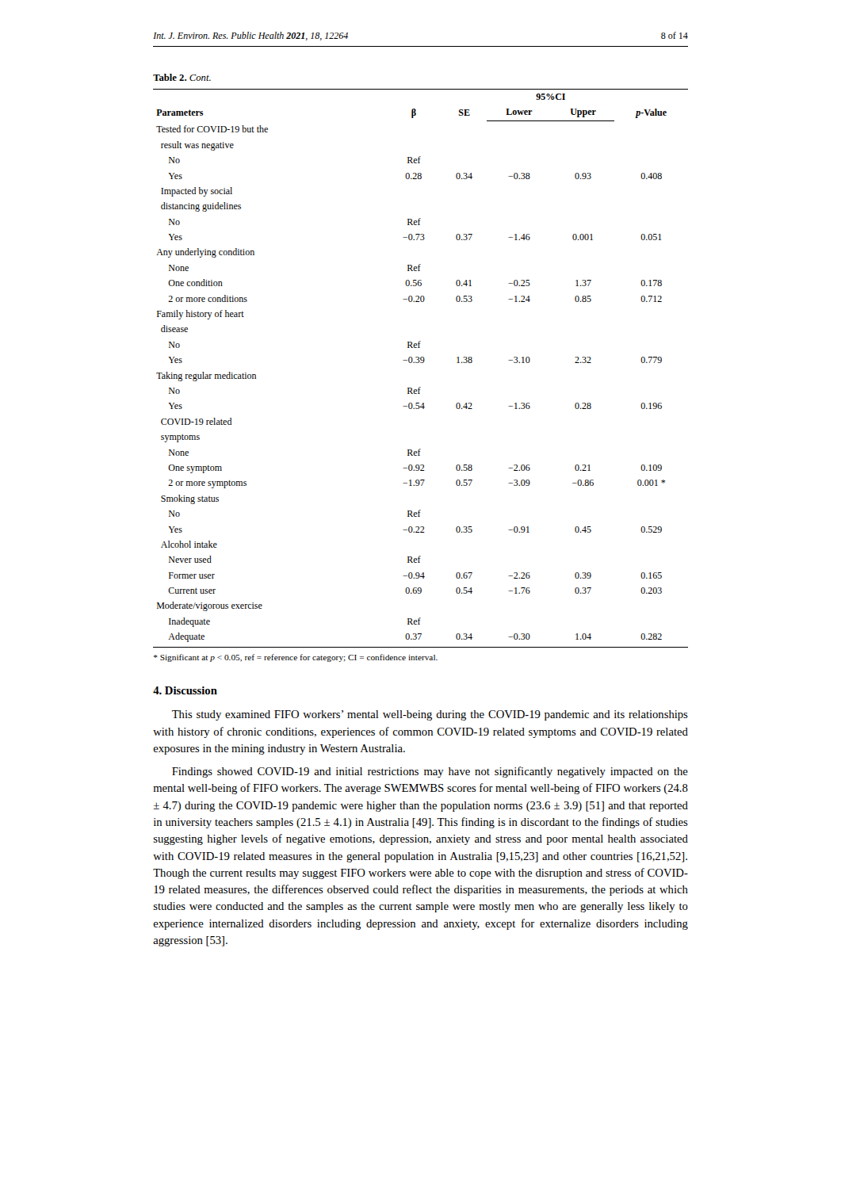Int. J. Environ. Res. Public Health 2021, 18, 12264 8 of 14
Table 2. Cont.
| Parameters | β | SE | 95%CI | p -Value |
| --- | --- | --- | --- | --- |
| Lower | Upper |
| Tested for COVID-19 but the | | | | | |
| result was negative | | | | | |
| No | Ref | | | | |
| Yes | 0.28 | 0.34 | −0.38 | 0.93 | 0.408 |
| Impacted by social | | | | | |
| distancing guidelines | | | | | |
| No | Ref | | | | |
| Yes | −0.73 | 0.37 | −1.46 | 0.001 | 0.051 |
| Any underlying condition | | | | | |
| None | Ref | | | | |
| One condition | 0.56 | 0.41 | −0.25 | 1.37 | 0.178 |
| 2 or more conditions | −0.20 | 0.53 | −1.24 | 0.85 | 0.712 |
| Family history of heart | | | | | |
| disease | | | | | |
| No | Ref | | | | |
| Yes | −0.39 | 1.38 | −3.10 | 2.32 | 0.779 |
| Taking regular medication | | | | | |
| No | Ref | | | | |
| Yes | −0.54 | 0.42 | −1.36 | 0.28 | 0.196 |
| COVID-19 related | | | | | |
| symptoms | | | | | |
| None | Ref | | | | |
| One symptom | −0.92 | 0.58 | −2.06 | 0.21 | 0.109 |
| 2 or more symptoms | −1.97 | 0.57 | −3.09 | −0.86 | 0.001 * |
| Smoking status | | | | | |
| No | Ref | | | | |
| Yes | −0.22 | 0.35 | −0.91 | 0.45 | 0.529 |
| Alcohol intake | | | | | |
| Never used | Ref | | | | |
| Former user | −0.94 | 0.67 | −2.26 | 0.39 | 0.165 |
| Current user | 0.69 | 0.54 | −1.76 | 0.37 | 0.203 |
| Moderate/vigorous exercise | | | | | |
| Inadequate | Ref | | | | |
| Adequate | 0.37 | 0.34 | −0.30 | 1.04 | 0.282 |
* Significant at p < 0.05, ref = reference for category; CI = confidence interval.
4. Discussion
This study examined FIFO workers’ mental well-being during the COVID-19 pandemic and its relationships with history of chronic conditions, experiences of common COVID-19 related symptoms and COVID-19 related exposures in the mining industry in Western Australia.
Findings showed COVID-19 and initial restrictions may have not significantly negatively impacted on the mental well-being of FIFO workers. The average SWEMWBS scores for mental well-being of FIFO workers (24.8 ± 4.7) during the COVID-19 pandemic were higher than the population norms (23.6 ± 3.9) [51] and that reported in university teachers samples (21.5 ± 4.1) in Australia [49]. This finding is in discordant to the findings of studies suggesting higher levels of negative emotions, depression, anxiety and stress and poor mental health associated with COVID-19 related measures in the general population in Australia [9,15,23] and other countries [16,21,52]. Though the current results may suggest FIFO workers were able to cope with the disruption and stress of COVID-19 related measures, the differences observed could reflect the disparities in measurements, the periods at which studies were conducted and the samples as the current sample were mostly men who are generally less likely to experience internalized disorders including depression and anxiety, except for externalize disorders including aggression [53].